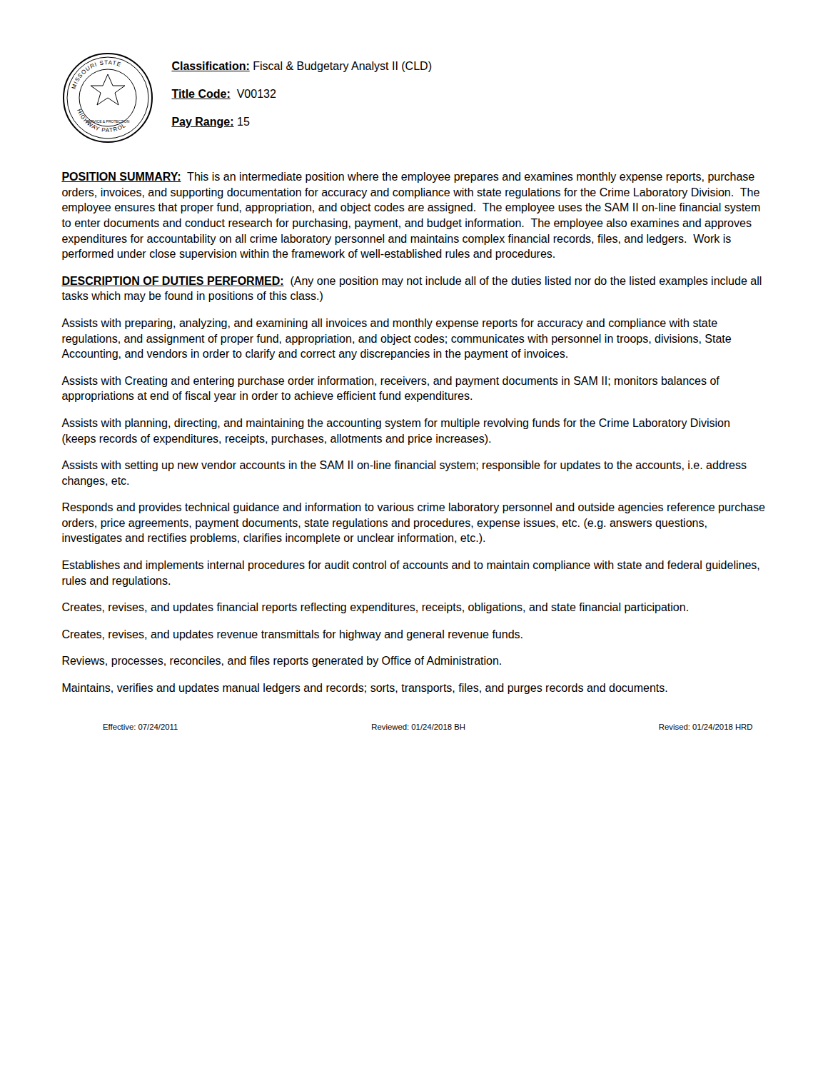MISSOURI STATE HIGHWAY PATROL SERVICE & PROTECTION
Classification: Fiscal & Budgetary Analyst II (CLD)
Title Code: V00132
Pay Range: 15
POSITION SUMMARY: This is an intermediate position where the employee prepares and examines monthly expense reports, purchase orders, invoices, and supporting documentation for accuracy and compliance with state regulations for the Crime Laboratory Division. The employee ensures that proper fund, appropriation, and object codes are assigned. The employee uses the SAM II on-line financial system to enter documents and conduct research for purchasing, payment, and budget information. The employee also examines and approves expenditures for accountability on all crime laboratory personnel and maintains complex financial records, files, and ledgers. Work is performed under close supervision within the framework of well-established rules and procedures.
DESCRIPTION OF DUTIES PERFORMED: (Any one position may not include all of the duties listed nor do the listed examples include all tasks which may be found in positions of this class.)
Assists with preparing, analyzing, and examining all invoices and monthly expense reports for accuracy and compliance with state regulations, and assignment of proper fund, appropriation, and object codes; communicates with personnel in troops, divisions, State Accounting, and vendors in order to clarify and correct any discrepancies in the payment of invoices.
Assists with Creating and entering purchase order information, receivers, and payment documents in SAM II; monitors balances of appropriations at end of fiscal year in order to achieve efficient fund expenditures.
Assists with planning, directing, and maintaining the accounting system for multiple revolving funds for the Crime Laboratory Division (keeps records of expenditures, receipts, purchases, allotments and price increases).
Assists with setting up new vendor accounts in the SAM II on-line financial system; responsible for updates to the accounts, i.e. address changes, etc.
Responds and provides technical guidance and information to various crime laboratory personnel and outside agencies reference purchase orders, price agreements, payment documents, state regulations and procedures, expense issues, etc. (e.g. answers questions, investigates and rectifies problems, clarifies incomplete or unclear information, etc.).
Establishes and implements internal procedures for audit control of accounts and to maintain compliance with state and federal guidelines, rules and regulations.
Creates, revises, and updates financial reports reflecting expenditures, receipts, obligations, and state financial participation.
Creates, revises, and updates revenue transmittals for highway and general revenue funds.
Reviews, processes, reconciles, and files reports generated by Office of Administration.
Maintains, verifies and updates manual ledgers and records; sorts, transports, files, and purges records and documents.
Effective: 07/24/2011 Reviewed: 01/24/2018 BH Revised: 01/24/2018 HRD